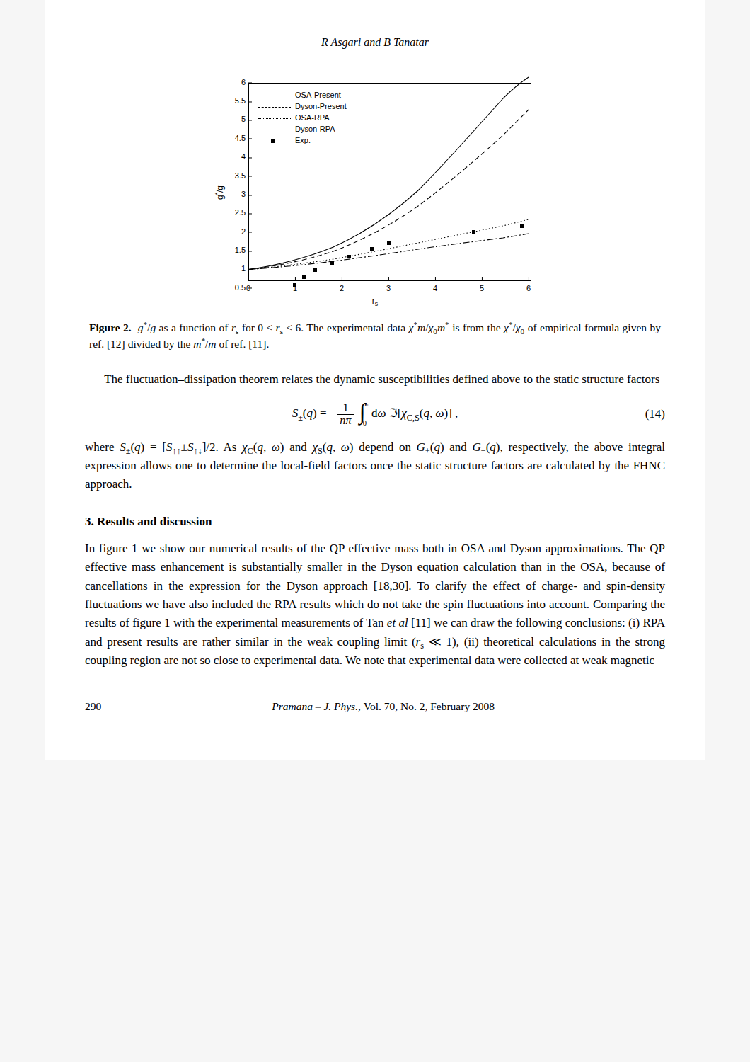R Asgari and B Tanatar
g*/g
rs
6
5.5
5
4.5
4
3.5
3
2.5
2
1.5
1
0.5
0
1
2
3
4
5
6
OSA-Present
Dyson-Present
OSA-RPA
Dyson-RPA
Exp.
Figure 2. g*/g as a function of rs for 0 ≤ rs ≤ 6. The experimental data χ*m/χ0m* is from the χ*/χ0 of empirical formula given by ref. [12] divided by the m*/m of ref. [11].
The fluctuation–dissipation theorem relates the dynamic susceptibilities defined above to the static structure factors
S±(q) = −1 nπ ∫∞0 dω ℑ[χC,S(q, ω)] ,
(14)
where S±(q) = [S↑↑±S↑↓]/2. As χC(q, ω) and χS(q, ω) depend on G+(q) and G−(q), respectively, the above integral expression allows one to determine the local-field factors once the static structure factors are calculated by the FHNC approach.
3. Results and discussion
In figure 1 we show our numerical results of the QP effective mass both in OSA and Dyson approximations. The QP effective mass enhancement is substantially smaller in the Dyson equation calculation than in the OSA, because of cancellations in the expression for the Dyson approach [18,30]. To clarify the effect of charge- and spin-density fluctuations we have also included the RPA results which do not take the spin fluctuations into account. Comparing the results of figure 1 with the experimental measurements of Tan et al [11] we can draw the following conclusions: (i) RPA and present results are rather similar in the weak coupling limit (rs ≪ 1), (ii) theoretical calculations in the strong coupling region are not so close to experimental data. We note that experimental data were collected at weak magnetic
290
Pramana – J. Phys., Vol. 70, No. 2, February 2008